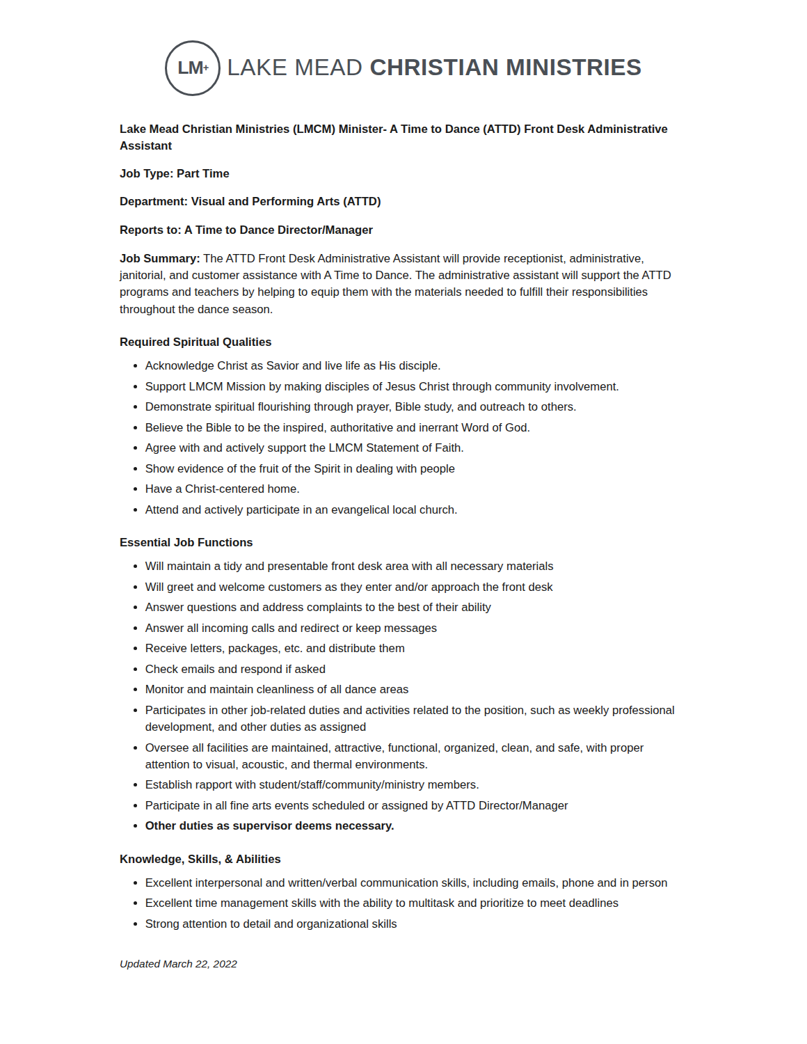LM+
LAKE MEAD CHRISTIAN MINISTRIES
Lake Mead Christian Ministries (LMCM) Minister- A Time to Dance (ATTD) Front Desk Administrative Assistant
Job Type: Part Time
Department: Visual and Performing Arts (ATTD)
Reports to: A Time to Dance Director/Manager
Job Summary: The ATTD Front Desk Administrative Assistant will provide receptionist, administrative, janitorial, and customer assistance with A Time to Dance. The administrative assistant will support the ATTD programs and teachers by helping to equip them with the materials needed to fulfill their responsibilities throughout the dance season.
Required Spiritual Qualities
Acknowledge Christ as Savior and live life as His disciple.
Support LMCM Mission by making disciples of Jesus Christ through community involvement.
Demonstrate spiritual flourishing through prayer, Bible study, and outreach to others.
Believe the Bible to be the inspired, authoritative and inerrant Word of God.
Agree with and actively support the LMCM Statement of Faith.
Show evidence of the fruit of the Spirit in dealing with people
Have a Christ-centered home.
Attend and actively participate in an evangelical local church.
Essential Job Functions
Will maintain a tidy and presentable front desk area with all necessary materials
Will greet and welcome customers as they enter and/or approach the front desk
Answer questions and address complaints to the best of their ability
Answer all incoming calls and redirect or keep messages
Receive letters, packages, etc. and distribute them
Check emails and respond if asked
Monitor and maintain cleanliness of all dance areas
Participates in other job-related duties and activities related to the position, such as weekly professional development, and other duties as assigned
Oversee all facilities are maintained, attractive, functional, organized, clean, and safe, with proper attention to visual, acoustic, and thermal environments.
Establish rapport with student/staff/community/ministry members.
Participate in all fine arts events scheduled or assigned by ATTD Director/Manager
Other duties as supervisor deems necessary.
Knowledge, Skills, & Abilities
Excellent interpersonal and written/verbal communication skills, including emails, phone and in person
Excellent time management skills with the ability to multitask and prioritize to meet deadlines
Strong attention to detail and organizational skills
Updated March 22, 2022